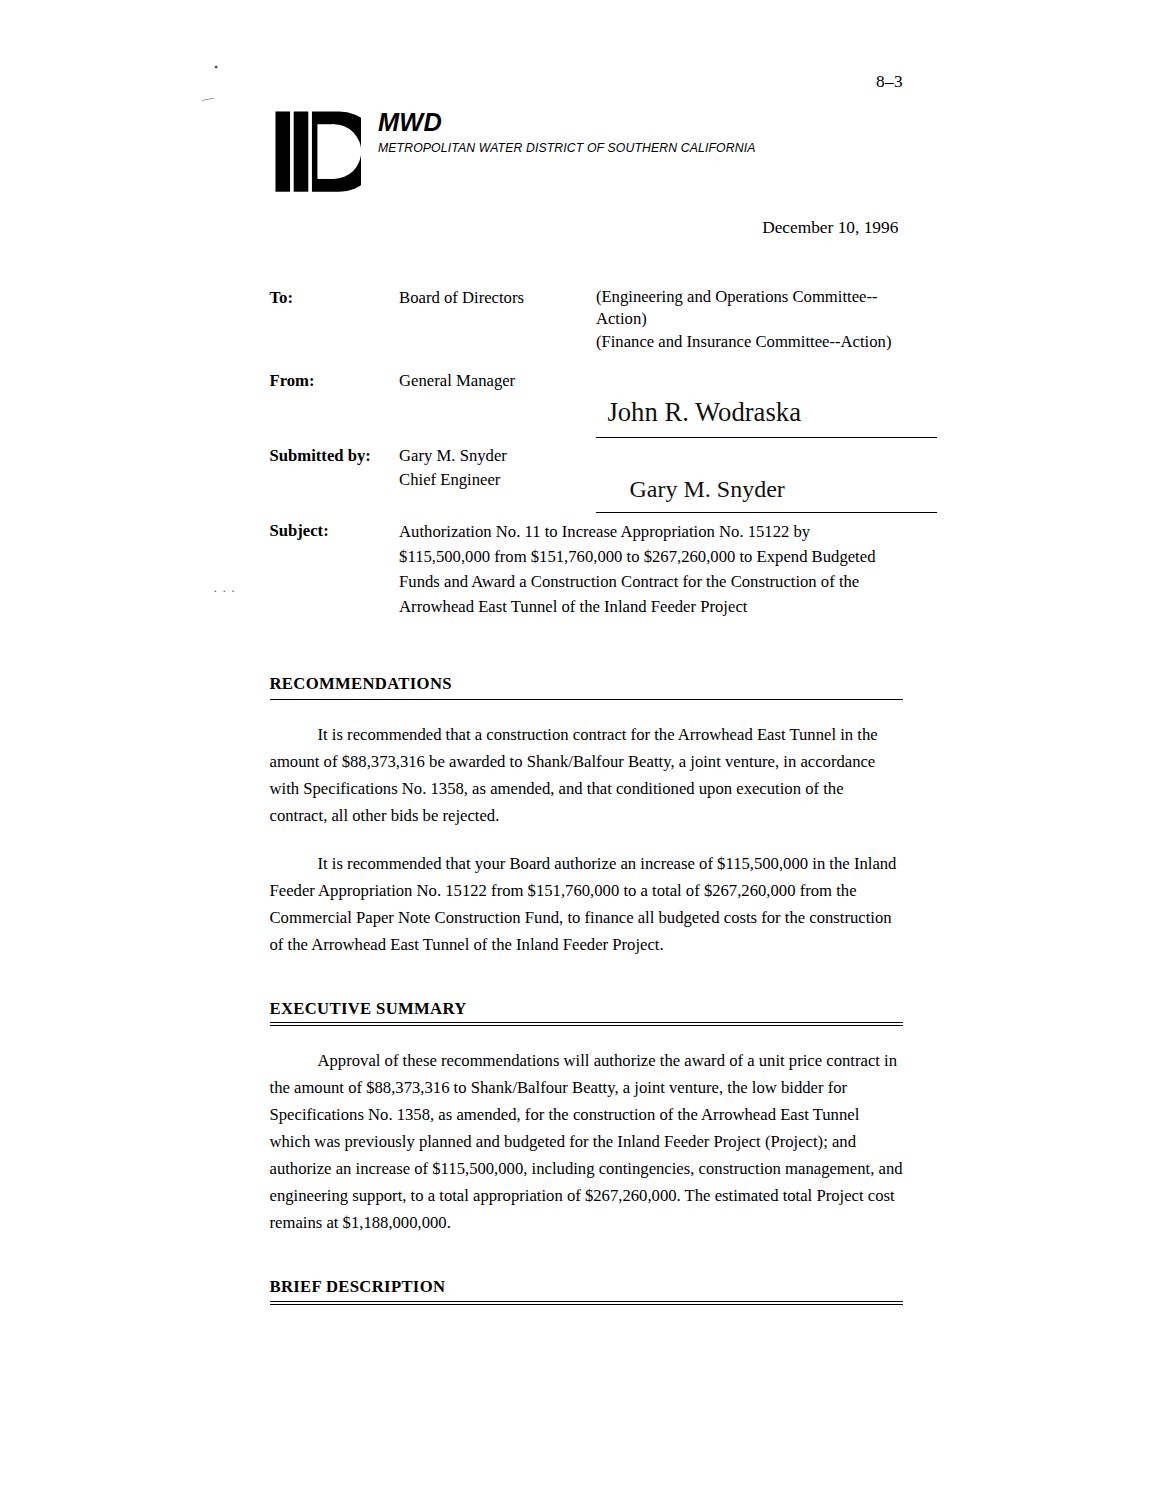8–3
• —
MWD
METROPOLITAN WATER DISTRICT OF SOUTHERN CALIFORNIA
December 10, 1996
| To: | Board of Directors | (Engineering and Operations Committee--Action) (Finance and Insurance Committee--Action) |
| From: | General Manager | John R. Wodraska |
| Submitted by: | Gary M. Snyder Chief Engineer | Gary M. Snyder |
| Subject: | Authorization No. 11 to Increase Appropriation No. 15122 by $115,500,000 from $151,760,000 to $267,260,000 to Expend Budgeted Funds and Award a Construction Contract for the Construction of the Arrowhead East Tunnel of the Inland Feeder Project |
RECOMMENDATIONS
. . .
It is recommended that a construction contract for the Arrowhead East Tunnel in the amount of $88,373,316 be awarded to Shank/Balfour Beatty, a joint venture, in accordance with Specifications No. 1358, as amended, and that conditioned upon execution of the contract, all other bids be rejected.
It is recommended that your Board authorize an increase of $115,500,000 in the Inland Feeder Appropriation No. 15122 from $151,760,000 to a total of $267,260,000 from the Commercial Paper Note Construction Fund, to finance all budgeted costs for the construction of the Arrowhead East Tunnel of the Inland Feeder Project.
EXECUTIVE SUMMARY
Approval of these recommendations will authorize the award of a unit price contract in the amount of $88,373,316 to Shank/Balfour Beatty, a joint venture, the low bidder for Specifications No. 1358, as amended, for the construction of the Arrowhead East Tunnel which was previously planned and budgeted for the Inland Feeder Project (Project); and authorize an increase of $115,500,000, including contingencies, construction management, and engineering support, to a total appropriation of $267,260,000. The estimated total Project cost remains at $1,188,000,000.
BRIEF DESCRIPTION